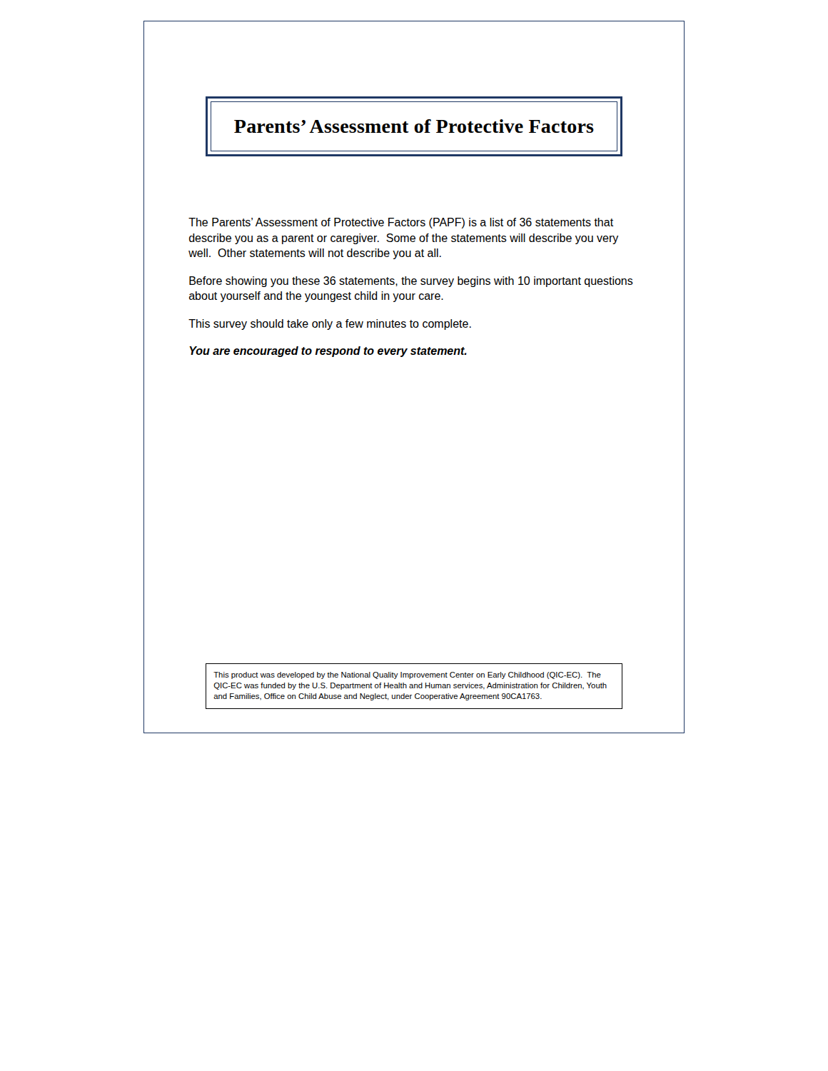Parents’ Assessment of Protective Factors
The Parents’ Assessment of Protective Factors (PAPF) is a list of 36 statements that describe you as a parent or caregiver. Some of the statements will describe you very well. Other statements will not describe you at all.
Before showing you these 36 statements, the survey begins with 10 important questions about yourself and the youngest child in your care.
This survey should take only a few minutes to complete.
You are encouraged to respond to every statement.
This product was developed by the National Quality Improvement Center on Early Childhood (QIC-EC). The QIC-EC was funded by the U.S. Department of Health and Human services, Administration for Children, Youth and Families, Office on Child Abuse and Neglect, under Cooperative Agreement 90CA1763.